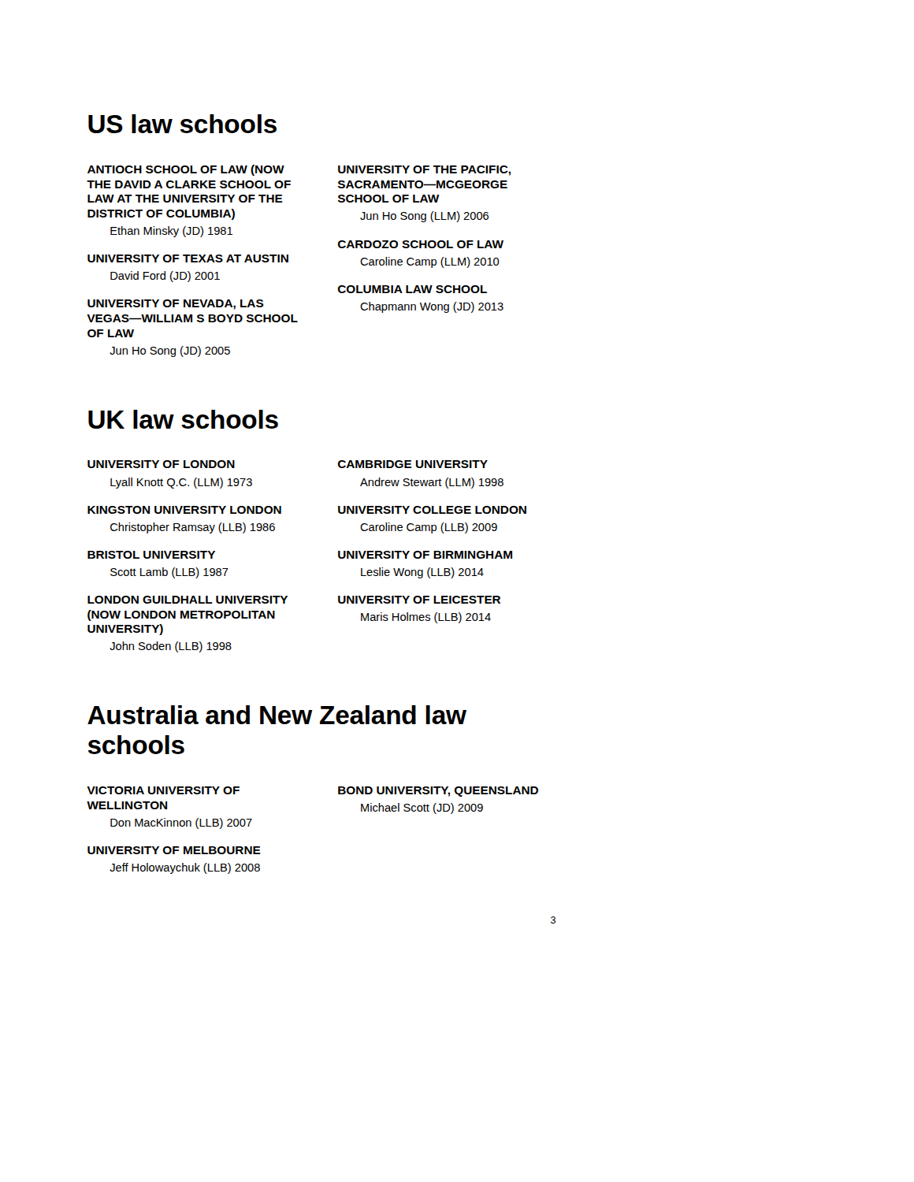US law schools
ANTIOCH SCHOOL OF LAW (NOW THE DAVID A CLARKE SCHOOL OF LAW AT THE UNIVERSITY OF THE DISTRICT OF COLUMBIA)
Ethan Minsky (JD) 1981
UNIVERSITY OF TEXAS AT AUSTIN
David Ford (JD) 2001
UNIVERSITY OF NEVADA, LAS VEGAS—WILLIAM S BOYD SCHOOL OF LAW
Jun Ho Song (JD) 2005
UNIVERSITY OF THE PACIFIC, SACRAMENTO—MCGEORGE SCHOOL OF LAW
Jun Ho Song (LLM) 2006
CARDOZO SCHOOL OF LAW
Caroline Camp (LLM) 2010
COLUMBIA LAW SCHOOL
Chapmann Wong (JD) 2013
UK law schools
UNIVERSITY OF LONDON
Lyall Knott Q.C. (LLM) 1973
KINGSTON UNIVERSITY LONDON
Christopher Ramsay (LLB) 1986
BRISTOL UNIVERSITY
Scott Lamb (LLB) 1987
LONDON GUILDHALL UNIVERSITY (NOW LONDON METROPOLITAN UNIVERSITY)
John Soden (LLB) 1998
CAMBRIDGE UNIVERSITY
Andrew Stewart (LLM) 1998
UNIVERSITY COLLEGE LONDON
Caroline Camp (LLB) 2009
UNIVERSITY OF BIRMINGHAM
Leslie Wong (LLB) 2014
UNIVERSITY OF LEICESTER
Maris Holmes (LLB) 2014
Australia and New Zealand law schools
VICTORIA UNIVERSITY OF WELLINGTON
Don MacKinnon (LLB) 2007
UNIVERSITY OF MELBOURNE
Jeff Holowaychuk (LLB) 2008
BOND UNIVERSITY, QUEENSLAND
Michael Scott (JD) 2009
3